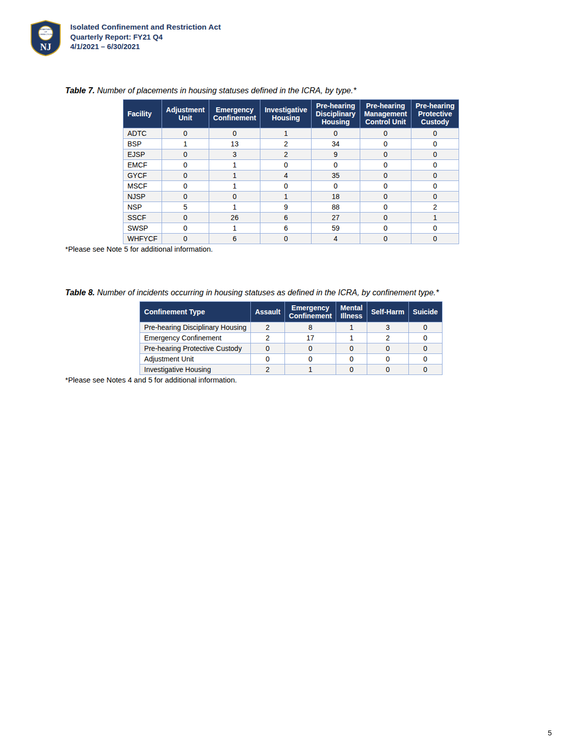DEPARTMENT OF CORRECTIONS NJ
Isolated Confinement and Restriction Act
Quarterly Report: FY21 Q4
4/1/2021 – 6/30/2021
Table 7. Number of placements in housing statuses defined in the ICRA, by type.*
| Facility | Adjustment Unit | Emergency Confinement | Investigative Housing | Pre-hearing Disciplinary Housing | Pre-hearing Management Control Unit | Pre-hearing Protective Custody |
| --- | --- | --- | --- | --- | --- | --- |
| ADTC | 0 | 0 | 1 | 0 | 0 | 0 |
| BSP | 1 | 13 | 2 | 34 | 0 | 0 |
| EJSP | 0 | 3 | 2 | 9 | 0 | 0 |
| EMCF | 0 | 1 | 0 | 0 | 0 | 0 |
| GYCF | 0 | 1 | 4 | 35 | 0 | 0 |
| MSCF | 0 | 1 | 0 | 0 | 0 | 0 |
| NJSP | 0 | 0 | 1 | 18 | 0 | 0 |
| NSP | 5 | 1 | 9 | 88 | 0 | 2 |
| SSCF | 0 | 26 | 6 | 27 | 0 | 1 |
| SWSP | 0 | 1 | 6 | 59 | 0 | 0 |
| WHFYCF | 0 | 6 | 0 | 4 | 0 | 0 |
*Please see Note 5 for additional information.
Table 8. Number of incidents occurring in housing statuses as defined in the ICRA, by confinement type.*
| Confinement Type | Assault | Emergency Confinement | Mental Illness | Self-Harm | Suicide |
| --- | --- | --- | --- | --- | --- |
| Pre-hearing Disciplinary Housing | 2 | 8 | 1 | 3 | 0 |
| Emergency Confinement | 2 | 17 | 1 | 2 | 0 |
| Pre-hearing Protective Custody | 0 | 0 | 0 | 0 | 0 |
| Adjustment Unit | 0 | 0 | 0 | 0 | 0 |
| Investigative Housing | 2 | 1 | 0 | 0 | 0 |
*Please see Notes 4 and 5 for additional information.
5